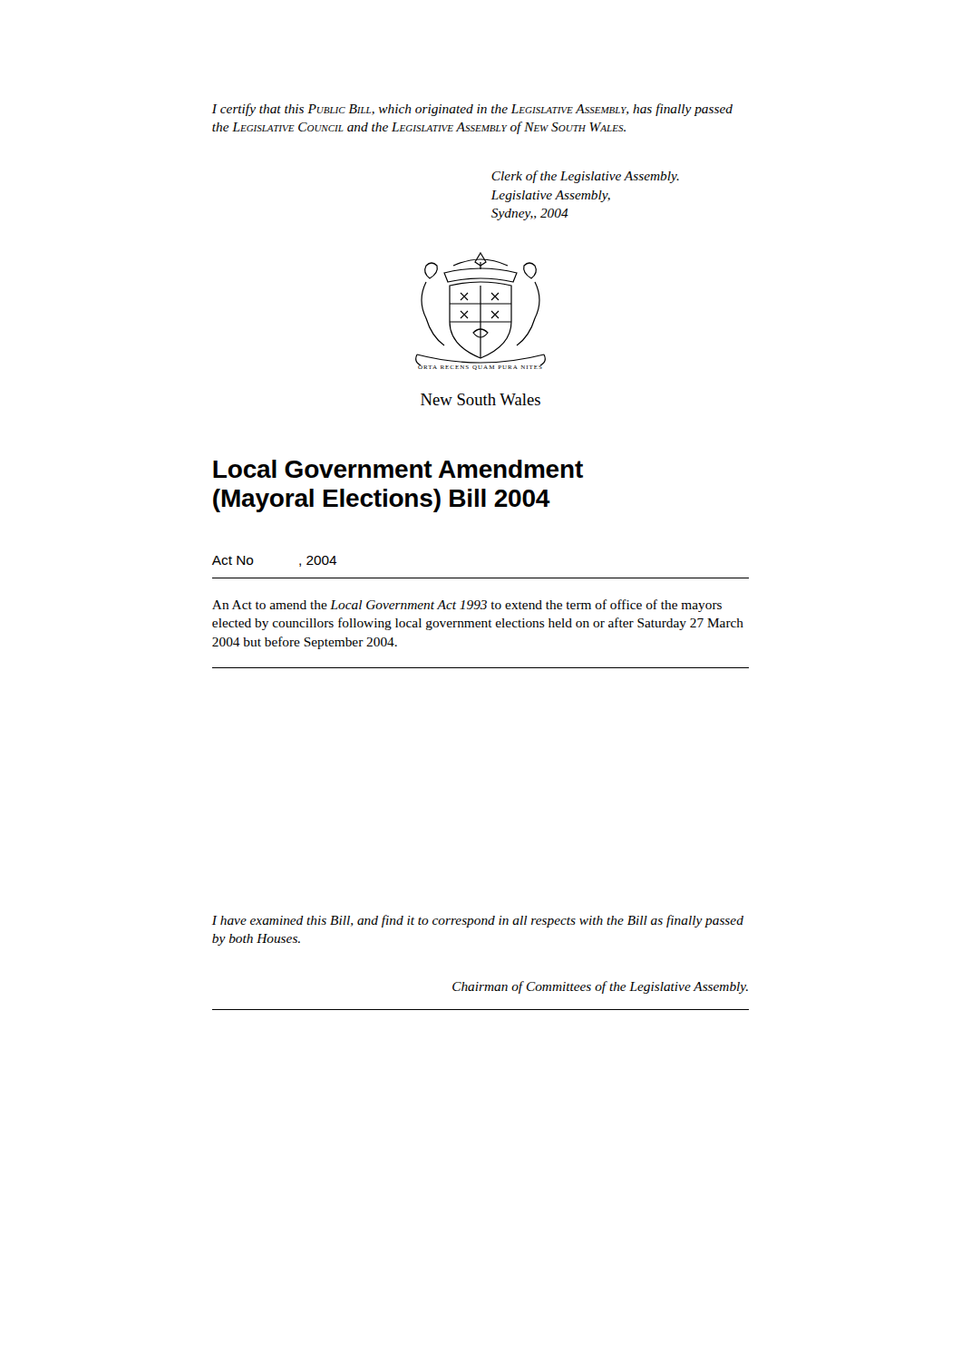I certify that this Public Bill, which originated in the Legislative Assembly, has finally passed the Legislative Council and the Legislative Assembly of New South Wales.
Clerk of the Legislative Assembly. Legislative Assembly, Sydney,, 2004
New South Wales
Local Government Amendment
(Mayoral Elections) Bill 2004
Act No , 2004
An Act to amend the Local Government Act 1993 to extend the term of office of the mayors elected by councillors following local government elections held on or after Saturday 27 March 2004 but before September 2004.
I have examined this Bill, and find it to correspond in all respects with the Bill as finally passed by both Houses.
Chairman of Committees of the Legislative Assembly.